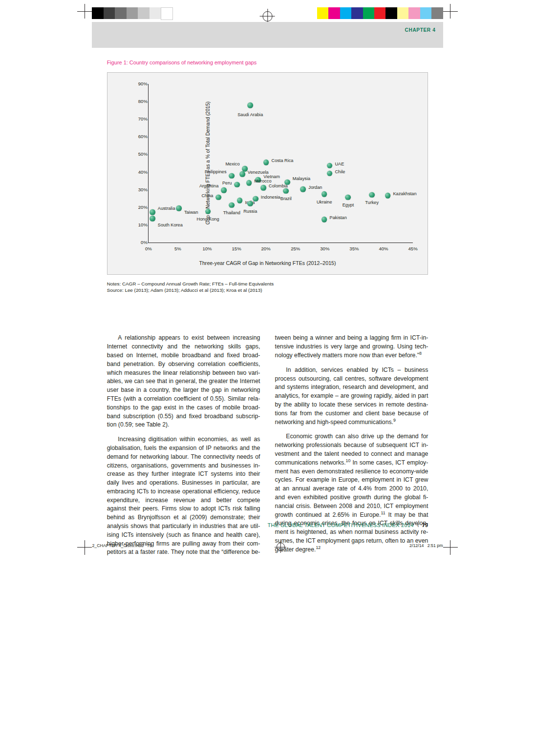CHAPTER 4
Figure 1: Country comparisons of networking employment gaps
Gap in Networking FTEs as a % of Total Demand (2015)
0%
10%
20%
30%
40%
50%
60%
70%
80%
90%
0%
5%
10%
15%
20%
25%
30%
35%
40%
45%
Saudi Arabia
Costa Rica
UAE
Mexico
Chile
Venezuela
Philippines
Vietnam
Malaysia
Morocco
Peru
Colombia
Jordan
Argentina
Brazil
Ukraine
Turkey
Kazakhstan
Egypt
China
Indonesia
India
Russia
Thailand
Pakistan
Taiwan
Hong Kong
Australia
South Korea
Three-year CAGR of Gap in Networking FTEs (2012–2015)
Notes: CAGR – Compound Annual Growth Rate; FTEs – Full-time Equivalents
Source: Lee (2013); Adam (2013); Adducci et al (2013); Kroa et al (2013)
A relationship appears to exist between increasing Internet connectivity and the networking skills gaps, based on Internet, mobile broadband and fixed broadband penetration. By observing correlation coefficients, which measures the linear relationship between two variables, we can see that in general, the greater the Internet user base in a country, the larger the gap in networking FTEs (with a correlation coefficient of 0.55). Similar relationships to the gap exist in the cases of mobile broadband subscription (0.55) and fixed broadband subscription (0.59; see Table 2).
Increasing digitisation within economies, as well as globalisation, fuels the expansion of IP networks and the demand for networking labour. The connectivity needs of citizens, organisations, governments and businesses increase as they further integrate ICT systems into their daily lives and operations. Businesses in particular, are embracing ICTs to increase operational efficiency, reduce expenditure, increase revenue and better compete against their peers. Firms slow to adopt ICTs risk falling behind as Brynjolfsson et al (2009) demonstrate; their analysis shows that particularly in industries that are utilising ICTs intensively (such as finance and health care), higher-performing firms are pulling away from their competitors at a faster rate. They note that the “difference between being a winner and being a lagging firm in ICT-intensive industries is very large and growing. Using technology effectively matters more now than ever before.”8
In addition, services enabled by ICTs – business process outsourcing, call centres, software development and systems integration, research and development, and analytics, for example – are growing rapidly, aided in part by the ability to locate these services in remote destinations far from the customer and client base because of networking and high-speed communications.9
Economic growth can also drive up the demand for networking professionals because of subsequent ICT investment and the talent needed to connect and manage communications networks.10 In some cases, ICT employment has even demonstrated resilience to economy-wide cycles. For example in Europe, employment in ICT grew at an annual average rate of 4.4% from 2000 to 2010, and even exhibited positive growth during the global financial crisis. Between 2008 and 2010, ICT employment growth continued at 2.65% in Europe.11 It may be that during economic crises, the focus on ICT skills development is heightened, as when normal business activity resumes, the ICT employment gaps return, often to an even greater degree.12
THE GLOBAL TALENT COMPETITIVENESS INDEX 2014 \ 79
2_CHAPTER 4_Cisco.indd 79
2/12/14 2:51 pm